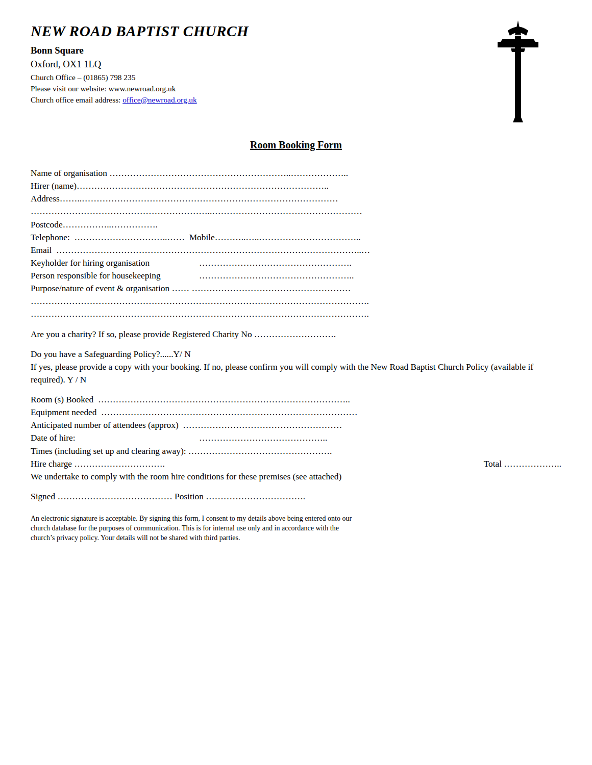NEW ROAD BAPTIST CHURCH
Bonn Square
Oxford, OX1 1LQ
Church Office – (01865) 798 235
Please visit our website: www.newroad.org.uk
Church office email address: office@newroad.org.uk
Room Booking Form
Name of organisation ……………………………………………………..………………..
Hirer (name)…………………………………………………………………………..
Address……..……………………………………………………………………………
……………………………………………………..……………………………………………
Postcode……………..…………….
Telephone: …………………………..…… Mobile………..…..……………………………..
Email …………………………………………………………………………………………..…
Keyholder for hiring organisation…………………………………………….
Person responsible for housekeeping……………………………………………..
Purpose/nature of event & organisation …… ………………………………………………
…………………………………………………………………………………………………….
…………………………………………………………………………………………………….
Are you a charity? If so, please provide Registered Charity No ……………………….
Do you have a Safeguarding Policy?......Y/ N
If yes, please provide a copy with your booking. If no, please confirm you will comply with the New Road Baptist Church Policy (available if required). Y / N
Room (s) Booked …………………………………………………………………………..
Equipment needed ……………………………………………………………………………
Anticipated number of attendees (approx) ………………………………………………
Date of hire:……………………………………..
Times (including set up and clearing away): ………………………………………….
Hire charge …………………………. Total ………………..
We undertake to comply with the room hire conditions for these premises (see attached)
Signed ………………………………… Position …………………………….
An electronic signature is acceptable. By signing this form, I consent to my details above being entered onto our church database for the purposes of communication. This is for internal use only and in accordance with the church’s privacy policy. Your details will not be shared with third parties.